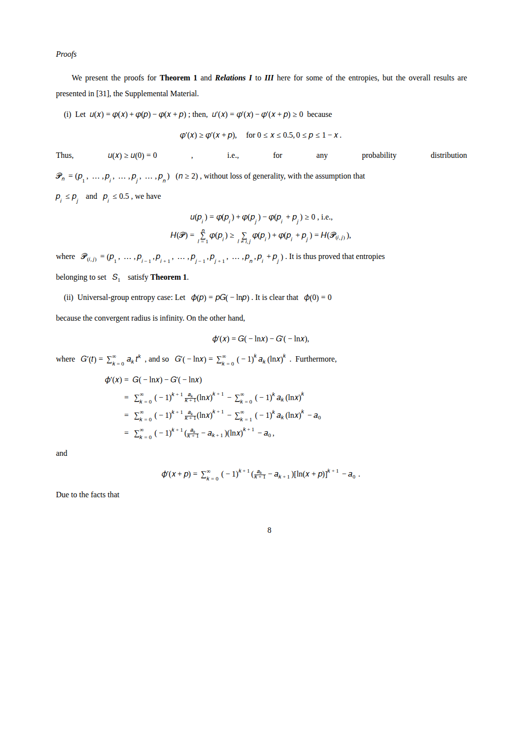Proofs
We present the proofs for Theorem 1 and Relations I to III here for some of the entropies, but the overall results are presented in [31], the Supplemental Material.
(i) Let u(x)=φ(x)+φ(p)−φ(x+p) ; then, u′(x)=φ′(x)−φ′(x+p)≥0 because
φ′(x)≥φ′(x+p),for 0≤x≤0.5,0≤p≤1−x.
Thus, u(x)≥u(0)=0 , i.e., for any probability distribution
𝒫n=(p1,…,pi,…,pj,…,pn) (n≥2) , without loss of generality, with the assumption that
pi≤pj and pi≤0.5 , we have
u(pi)=φ(pi)+φ(pj)−φ(pi+pj)≥0 , i.e.,
H(𝒫)= ∑l=1n φ(pi)≥ ∑l≠i,j φ(pi)+φ(pi+pj)=H(𝒫(i,j)),
where 𝒫(i,j)=(p1,…,pi−1,pi+1,…,pj−1,pj+1,…,pn,pi+pj) . It is thus proved that entropies
belonging to set S1 satisfy Theorem 1.
(ii) Universal-group entropy case: Let ϕ(p)=pG(−ln⁡p) . It is clear that ϕ(0)=0
because the convergent radius is infinity. On the other hand,
ϕ′(x)=G(−ln⁡x)−G′(−ln⁡x),
where G′(t)= ∑k=0∞ aktk , and so G′(−ln⁡x)= ∑k=0∞ (−1)kak(ln⁡x)k . Furthermore,
ϕ′(x)= G(−ln⁡x)−G′(−ln⁡x) = ∑k=0∞ (−1)k+1 akk+1 (ln⁡x)k+1 − ∑k=0∞ (−1)kak(ln⁡x)k = ∑k=0∞ (−1)k+1 akk+1 (ln⁡x)k+1 − ∑k=1∞ (−1)kak(ln⁡x)k −a0 = ∑k=0∞ (−1)k+1 ( akk+1 −ak+1 ) (ln⁡x)k+1 −a0,
and
ϕ′(x+p)= ∑k=0∞ (−1)k+1 ( akk+1 −ak+1 ) [ln⁡(x+p)]k+1 −a0.
Due to the facts that
8